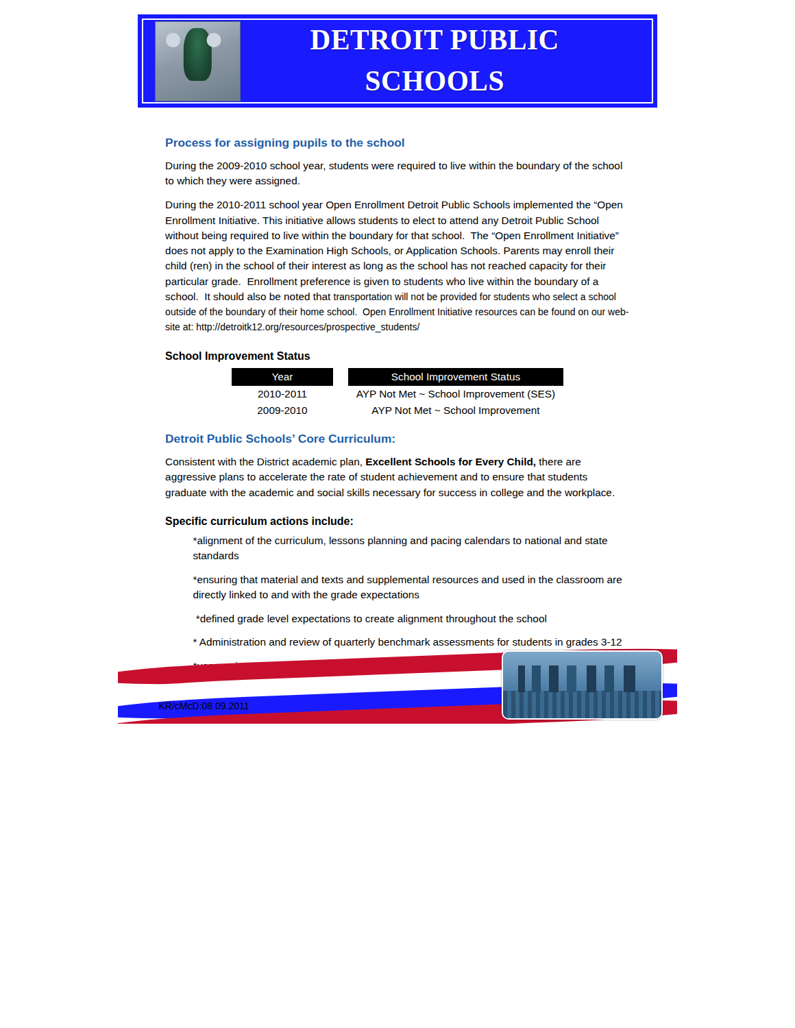DETROIT PUBLIC SCHOOLS
Process for assigning pupils to the school
During the 2009-2010 school year, students were required to live within the boundary of the school to which they were assigned.
During the 2010-2011 school year Open Enrollment Detroit Public Schools implemented the “Open Enrollment Initiative. This initiative allows students to elect to attend any Detroit Public School without being required to live within the boundary for that school. The “Open Enrollment Initiative” does not apply to the Examination High Schools, or Application Schools. Parents may enroll their child (ren) in the school of their interest as long as the school has not reached capacity for their particular grade. Enrollment preference is given to students who live within the boundary of a school. It should also be noted that transportation will not be provided for students who select a school outside of the boundary of their home school. Open Enrollment Initiative resources can be found on our web-site at: http://detroitk12.org/resources/prospective_students/
School Improvement Status
| Year | | School Improvement Status |
| --- | --- | --- |
| 2010-2011 | | AYP Not Met ~ School Improvement (SES) |
| 2009-2010 | | AYP Not Met ~ School Improvement |
Detroit Public Schools’ Core Curriculum:
Consistent with the District academic plan, Excellent Schools for Every Child, there are aggressive plans to accelerate the rate of student achievement and to ensure that students graduate with the academic and social skills necessary for success in college and the workplace.
Specific curriculum actions include:
*alignment of the curriculum, lessons planning and pacing calendars to national and state standards
*ensuring that material and texts and supplemental resources and used in the classroom are directly linked to and with the grade expectations
*defined grade level expectations to create alignment throughout the school
* Administration and review of quarterly benchmark assessments for students in grades 3-12
*use pre-intervention tools such as the Dynamic Indicator of Basic Early Literacy Skills (DIBLES) to access language fluency for students on grades Prek-2 to ensure literacy foundation for reading success
KR/cMcD:08.09.2011